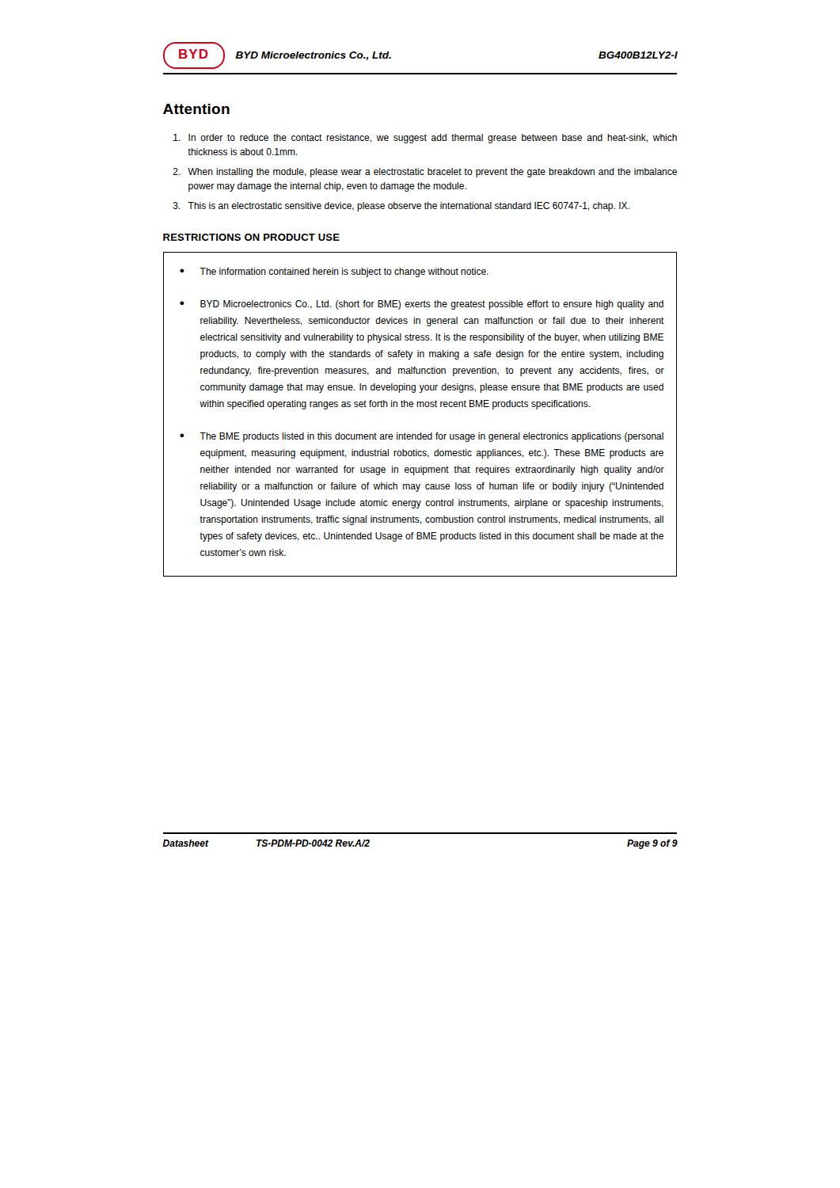BYD
BYD Microelectronics Co., Ltd.
BG400B12LY2-I
Attention
In order to reduce the contact resistance, we suggest add thermal grease between base and heat-sink, which thickness is about 0.1mm.
When installing the module, please wear a electrostatic bracelet to prevent the gate breakdown and the imbalance power may damage the internal chip, even to damage the module.
This is an electrostatic sensitive device, please observe the international standard IEC 60747-1, chap. IX.
RESTRICTIONS ON PRODUCT USE
The information contained herein is subject to change without notice.
BYD Microelectronics Co., Ltd. (short for BME) exerts the greatest possible effort to ensure high quality and reliability. Nevertheless, semiconductor devices in general can malfunction or fail due to their inherent electrical sensitivity and vulnerability to physical stress. It is the responsibility of the buyer, when utilizing BME products, to comply with the standards of safety in making a safe design for the entire system, including redundancy, fire-prevention measures, and malfunction prevention, to prevent any accidents, fires, or community damage that may ensue. In developing your designs, please ensure that BME products are used within specified operating ranges as set forth in the most recent BME products specifications.
The BME products listed in this document are intended for usage in general electronics applications (personal equipment, measuring equipment, industrial robotics, domestic appliances, etc.). These BME products are neither intended nor warranted for usage in equipment that requires extraordinarily high quality and/or reliability or a malfunction or failure of which may cause loss of human life or bodily injury (“Unintended Usage”). Unintended Usage include atomic energy control instruments, airplane or spaceship instruments, transportation instruments, traffic signal instruments, combustion control instruments, medical instruments, all types of safety devices, etc.. Unintended Usage of BME products listed in this document shall be made at the customer’s own risk.
Datasheet
TS-PDM-PD-0042 Rev.A/2
Page 9 of 9